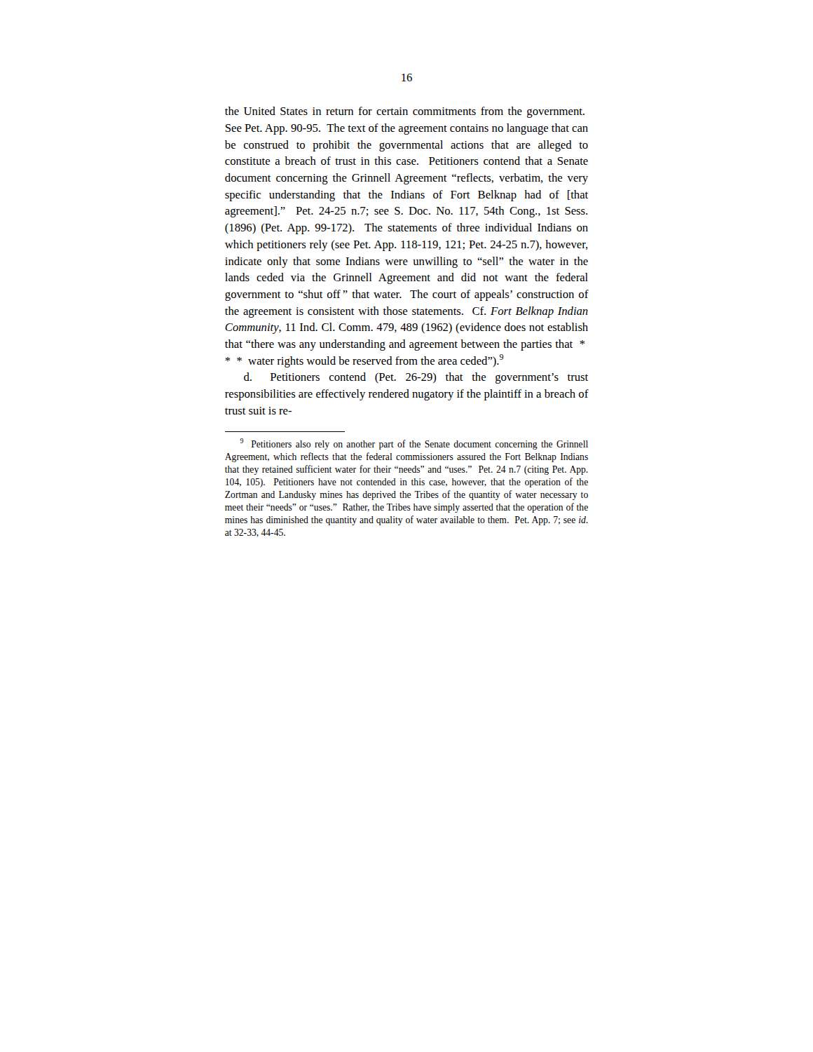16
the United States in return for certain commitments from the government. See Pet. App. 90-95. The text of the agreement contains no language that can be construed to prohibit the governmental actions that are alleged to constitute a breach of trust in this case. Petitioners contend that a Senate document concerning the Grinnell Agreement “reflects, verbatim, the very specific understanding that the Indians of Fort Belknap had of [that agreement].” Pet. 24-25 n.7; see S. Doc. No. 117, 54th Cong., 1st Sess. (1896) (Pet. App. 99-172). The statements of three individual Indians on which petitioners rely (see Pet. App. 118-119, 121; Pet. 24-25 n.7), however, indicate only that some Indians were unwilling to “sell” the water in the lands ceded via the Grinnell Agreement and did not want the federal government to “shut off ” that water. The court of appeals’ construction of the agreement is consistent with those statements. Cf. Fort Belknap Indian Community, 11 Ind. Cl. Comm. 479, 489 (1962) (evidence does not establish that “there was any understanding and agreement between the parties that * * * water rights would be reserved from the area ceded”).9
d. Petitioners contend (Pet. 26-29) that the government’s trust responsibilities are effectively rendered nugatory if the plaintiff in a breach of trust suit is re-
9 Petitioners also rely on another part of the Senate document concerning the Grinnell Agreement, which reflects that the federal commissioners assured the Fort Belknap Indians that they retained sufficient water for their “needs” and “uses.” Pet. 24 n.7 (citing Pet. App. 104, 105). Petitioners have not contended in this case, however, that the operation of the Zortman and Landusky mines has deprived the Tribes of the quantity of water necessary to meet their “needs” or “uses.” Rather, the Tribes have simply asserted that the operation of the mines has diminished the quantity and quality of water available to them. Pet. App. 7; see id. at 32-33, 44-45.